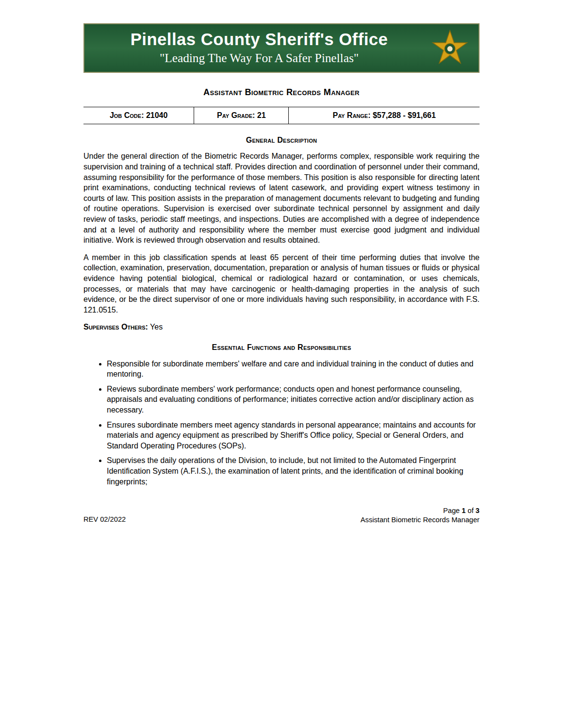Pinellas County Sheriff's Office
"Leading The Way For A Safer Pinellas"
Assistant Biometric Records Manager
| Job Code: 21040 | Pay Grade: 21 | Pay Range: $57,288 - $91,661 |
General Description
Under the general direction of the Biometric Records Manager, performs complex, responsible work requiring the supervision and training of a technical staff. Provides direction and coordination of personnel under their command, assuming responsibility for the performance of those members. This position is also responsible for directing latent print examinations, conducting technical reviews of latent casework, and providing expert witness testimony in courts of law. This position assists in the preparation of management documents relevant to budgeting and funding of routine operations. Supervision is exercised over subordinate technical personnel by assignment and daily review of tasks, periodic staff meetings, and inspections. Duties are accomplished with a degree of independence and at a level of authority and responsibility where the member must exercise good judgment and individual initiative. Work is reviewed through observation and results obtained.
A member in this job classification spends at least 65 percent of their time performing duties that involve the collection, examination, preservation, documentation, preparation or analysis of human tissues or fluids or physical evidence having potential biological, chemical or radiological hazard or contamination, or uses chemicals, processes, or materials that may have carcinogenic or health-damaging properties in the analysis of such evidence, or be the direct supervisor of one or more individuals having such responsibility, in accordance with F.S. 121.0515.
Supervises Others: Yes
Essential Functions and Responsibilities
Responsible for subordinate members' welfare and care and individual training in the conduct of duties and mentoring.
Reviews subordinate members' work performance; conducts open and honest performance counseling, appraisals and evaluating conditions of performance; initiates corrective action and/or disciplinary action as necessary.
Ensures subordinate members meet agency standards in personal appearance; maintains and accounts for materials and agency equipment as prescribed by Sheriff's Office policy, Special or General Orders, and Standard Operating Procedures (SOPs).
Supervises the daily operations of the Division, to include, but not limited to the Automated Fingerprint Identification System (A.F.I.S.), the examination of latent prints, and the identification of criminal booking fingerprints;
REV 02/2022
Page 1 of 3
Assistant Biometric Records Manager